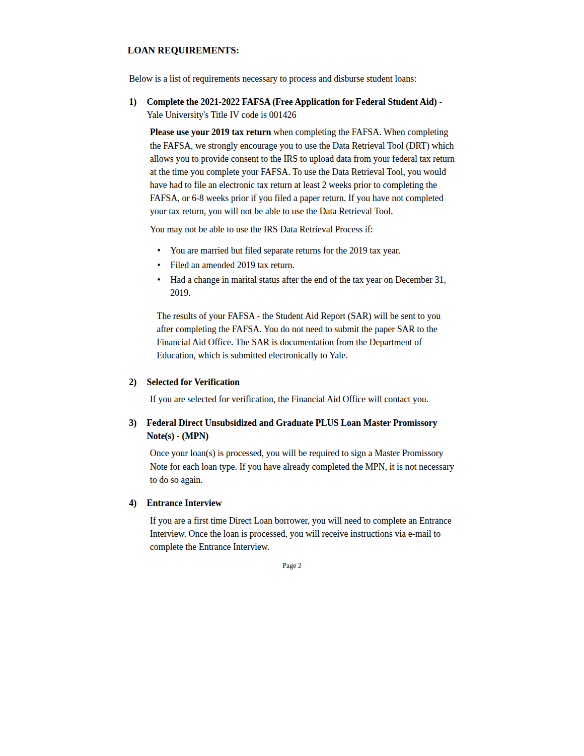LOAN REQUIREMENTS:
Below is a list of requirements necessary to process and disburse student loans:
Complete the 2021-2022 FAFSA (Free Application for Federal Student Aid) - Yale University's Title IV code is 001426
Please use your 2019 tax return when completing the FAFSA. When completing the FAFSA, we strongly encourage you to use the Data Retrieval Tool (DRT) which allows you to provide consent to the IRS to upload data from your federal tax return at the time you complete your FAFSA. To use the Data Retrieval Tool, you would have had to file an electronic tax return at least 2 weeks prior to completing the FAFSA, or 6-8 weeks prior if you filed a paper return. If you have not completed your tax return, you will not be able to use the Data Retrieval Tool.
You may not be able to use the IRS Data Retrieval Process if:
You are married but filed separate returns for the 2019 tax year.
Filed an amended 2019 tax return.
Had a change in marital status after the end of the tax year on December 31, 2019.
The results of your FAFSA - the Student Aid Report (SAR) will be sent to you after completing the FAFSA. You do not need to submit the paper SAR to the Financial Aid Office. The SAR is documentation from the Department of Education, which is submitted electronically to Yale.
Selected for Verification
If you are selected for verification, the Financial Aid Office will contact you.
Federal Direct Unsubsidized and Graduate PLUS Loan Master Promissory Note(s) - (MPN)
Once your loan(s) is processed, you will be required to sign a Master Promissory Note for each loan type. If you have already completed the MPN, it is not necessary to do so again.
Entrance Interview
If you are a first time Direct Loan borrower, you will need to complete an Entrance Interview. Once the loan is processed, you will receive instructions via e-mail to complete the Entrance Interview.
Page 2